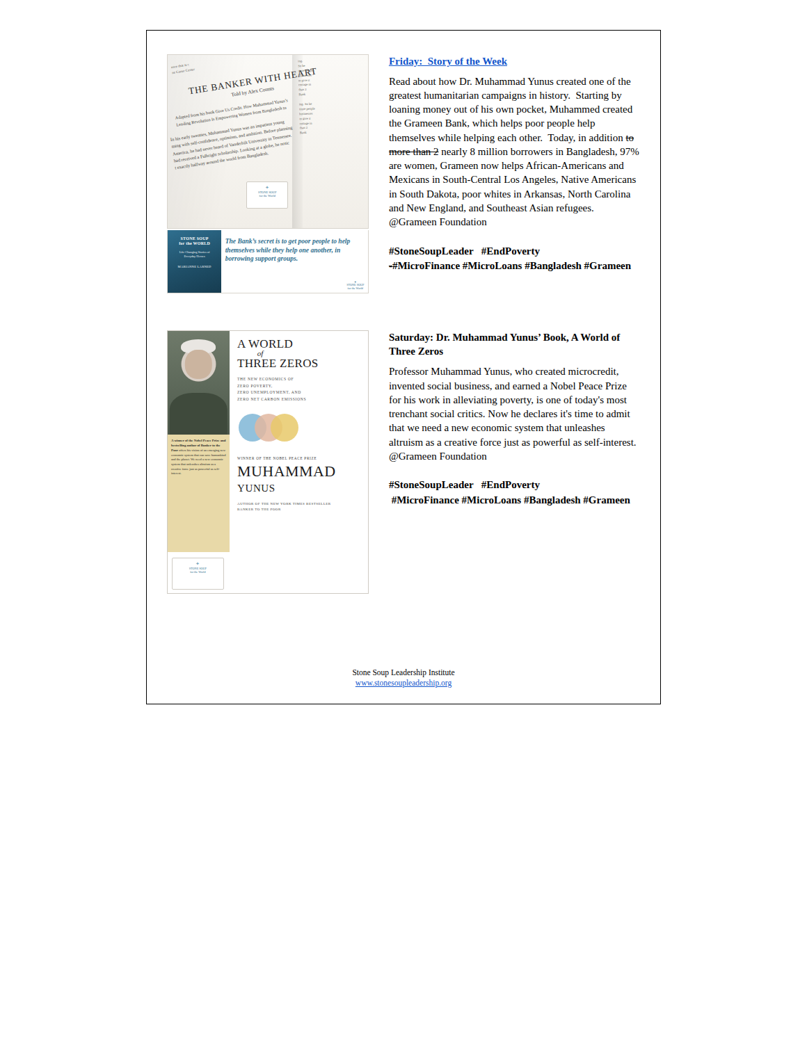ence that is c
ne Carter Center
THE BANKER WITH HEART
Told by Alex Counts
Adapted from his book Give Us Credit: How Muhammad Yunus’s
Lending Revolution Is Empowering Women from Bangladesh to
In his early twenties, Muhammad Yunus was an impatient young
ming with self-confidence, optimism, and ambition. Before planning
America, he had never heard of Vanderbilt University in Tennessee.
had received a Fulbright scholarship. Looking at a globe, he notic
t exactly halfway around the world from Bangladesh.
ing.
So he
titute people
businesses
to give it
cottage in
than 2
Bank
ing. So he
titute people
businesses
to give it
cottage in
than 2
Bank
✦ STONE SOUP
for the World
STONE SOUP
for the WORLD
Life-Changing Stories of
Everyday Heroes
MARIANNE LARNED
The Bank’s secret is to get poor people to help themselves while they help one another, in borrowing support groups.
✦
STONE SOUP
for the World
Friday: Story of the Week
Read about how Dr. Muhammad Yunus created one of the greatest humanitarian campaigns in history. Starting by loaning money out of his own pocket, Muhammed created the Grameen Bank, which helps poor people help themselves while helping each other. Today, in addition to more than 2 nearly 8 million borrowers in Bangladesh, 97% are women, Grameen now helps African-Americans and Mexicans in South-Central Los Angeles, Native Americans in South Dakota, poor whites in Arkansas, North Carolina and New England, and Southeast Asian refugees. @Grameen Foundation
#StoneSoupLeader #EndPoverty
-#MicroFinance #MicroLoans #Bangladesh #Grameen
A WORLD
of
THREE ZEROS
The New Economics of
Zero Poverty,
Zero Unemployment, and
Zero Net Carbon Emissions
Winner of the Nobel Peace Prize
MUHAMMAD
YUNUS
Author of the New York Times Bestseller
Banker to the Poor
A winner of the Nobel Peace Prize and bestselling author of Banker to the Poor offers his vision of an emerging new economic system that can save humankind and the planet. We need a new economic system that unleashes altruism as a creative force just as powerful as self-interest.
✦ STONE SOUP
for the World
Saturday: Dr. Muhammad Yunus’ Book, A World of Three Zeros
Professor Muhammad Yunus, who created microcredit, invented social business, and earned a Nobel Peace Prize for his work in alleviating poverty, is one of today's most trenchant social critics. Now he declares it's time to admit that we need a new economic system that unleashes altruism as a creative force just as powerful as self-interest.
@Grameen Foundation
#StoneSoupLeader #EndPoverty
#MicroFinance #MicroLoans #Bangladesh #Grameen
Stone Soup Leadership Institute
www.stonesoupleadership.org